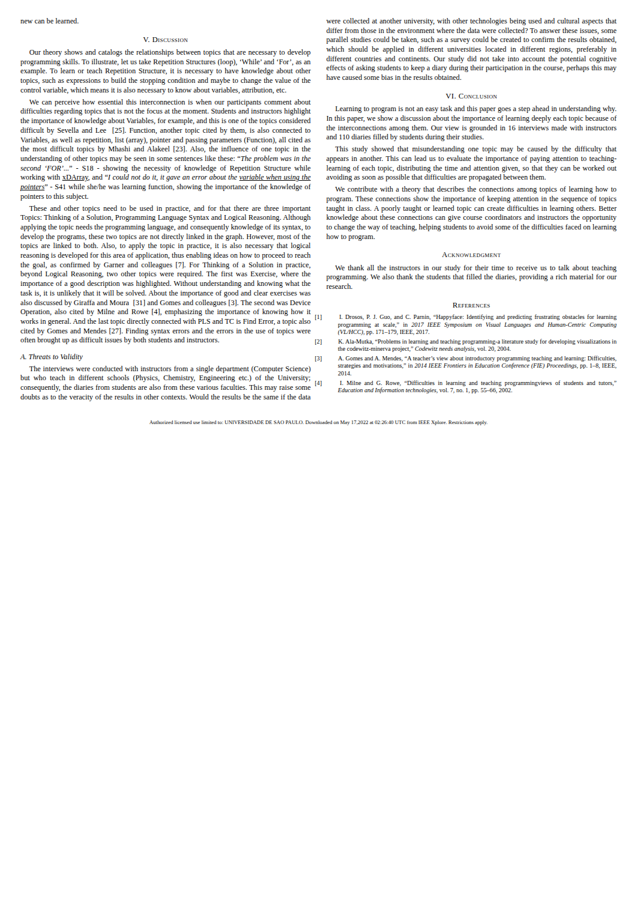new can be learned.
V. Discussion
Our theory shows and catalogs the relationships between topics that are necessary to develop programming skills. To illustrate, let us take Repetition Structures (loop), ‘While’ and ‘For’, as an example. To learn or teach Repetition Structure, it is necessary to have knowledge about other topics, such as expressions to build the stopping condition and maybe to change the value of the control variable, which means it is also necessary to know about variables, attribution, etc.
We can perceive how essential this interconnection is when our participants comment about difficulties regarding topics that is not the focus at the moment. Students and instructors highlight the importance of knowledge about Variables, for example, and this is one of the topics considered difficult by Sevella and Lee [25]. Function, another topic cited by them, is also connected to Variables, as well as repetition, list (array), pointer and passing parameters (Function), all cited as the most difficult topics by Mhashi and Alakeel [23]. Also, the influence of one topic in the understanding of other topics may be seen in some sentences like these: “The problem was in the second ‘FOR’...” - S18 - showing the necessity of knowledge of Repetition Structure while working with xDArray, and “I could not do it, it gave an error about the variable when using the pointers” - S41 while she/he was learning function, showing the importance of the knowledge of pointers to this subject.
These and other topics need to be used in practice, and for that there are three important Topics: Thinking of a Solution, Programming Language Syntax and Logical Reasoning. Although applying the topic needs the programming language, and consequently knowledge of its syntax, to develop the programs, these two topics are not directly linked in the graph. However, most of the topics are linked to both. Also, to apply the topic in practice, it is also necessary that logical reasoning is developed for this area of application, thus enabling ideas on how to proceed to reach the goal, as confirmed by Garner and colleagues [7]. For Thinking of a Solution in practice, beyond Logical Reasoning, two other topics were required. The first was Exercise, where the importance of a good description was highlighted. Without understanding and knowing what the task is, it is unlikely that it will be solved. About the importance of good and clear exercises was also discussed by Giraffa and Moura [31] and Gomes and colleagues [3]. The second was Device Operation, also cited by Milne and Rowe [4], emphasizing the importance of knowing how it works in general. And the last topic directly connected with PLS and TC is Find Error, a topic also cited by Gomes and Mendes [27]. Finding syntax errors and the errors in the use of topics were often brought up as difficult issues by both students and instructors.
A. Threats to Validity
The interviews were conducted with instructors from a single department (Computer Science) but who teach in different schools (Physics, Chemistry, Engineering etc.) of the University; consequently, the diaries from students are also from these various faculties. This may raise some doubts as to the veracity of the results in other contexts. Would the results be the same if the data were collected at another university, with other technologies being used and cultural aspects that differ from those in the environment where the data were collected? To answer these issues, some parallel studies could be taken, such as a survey could be created to confirm the results obtained, which should be applied in different universities located in different regions, preferably in different countries and continents. Our study did not take into account the potential cognitive effects of asking students to keep a diary during their participation in the course, perhaps this may have caused some bias in the results obtained.
VI. Conclusion
Learning to program is not an easy task and this paper goes a step ahead in understanding why. In this paper, we show a discussion about the importance of learning deeply each topic because of the interconnections among them. Our view is grounded in 16 interviews made with instructors and 110 diaries filled by students during their studies.
This study showed that misunderstanding one topic may be caused by the difficulty that appears in another. This can lead us to evaluate the importance of paying attention to teaching-learning of each topic, distributing the time and attention given, so that they can be worked out avoiding as soon as possible that difficulties are propagated between them.
We contribute with a theory that describes the connections among topics of learning how to program. These connections show the importance of keeping attention in the sequence of topics taught in class. A poorly taught or learned topic can create difficulties in learning others. Better knowledge about these connections can give course coordinators and instructors the opportunity to change the way of teaching, helping students to avoid some of the difficulties faced on learning how to program.
Acknowledgment
We thank all the instructors in our study for their time to receive us to talk about teaching programming. We also thank the students that filled the diaries, providing a rich material for our research.
References
[1] I. Drosos, P. J. Guo, and C. Parnin, “Happyface: Identifying and predicting frustrating obstacles for learning programming at scale,” in 2017 IEEE Symposium on Visual Languages and Human-Centric Computing (VL/HCC), pp. 171–179, IEEE, 2017.
[2] K. Ala-Mutka, “Problems in learning and teaching programming-a literature study for developing visualizations in the codewitz-minerva project,” Codewitz needs analysis, vol. 20, 2004.
[3] A. Gomes and A. Mendes, “A teacher’s view about introductory programming teaching and learning: Difficulties, strategies and motivations,” in 2014 IEEE Frontiers in Education Conference (FIE) Proceedings, pp. 1–8, IEEE, 2014.
[4] I. Milne and G. Rowe, “Difficulties in learning and teaching programmingviews of students and tutors,” Education and Information technologies, vol. 7, no. 1, pp. 55–66, 2002.
Authorized licensed use limited to: UNIVERSIDADE DE SAO PAULO. Downloaded on May 17,2022 at 02:26:40 UTC from IEEE Xplore. Restrictions apply.